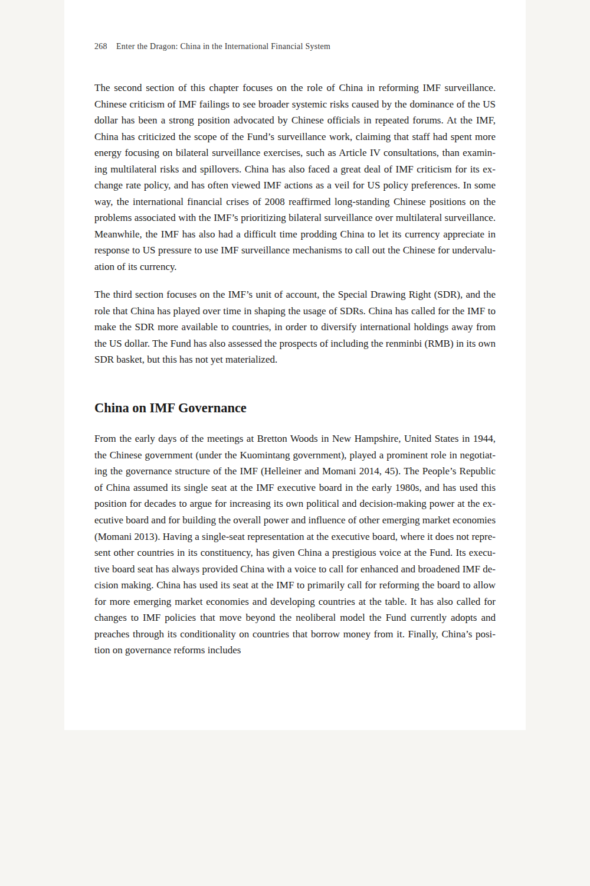268 Enter the Dragon: China in the International Financial System
The second section of this chapter focuses on the role of China in reforming IMF surveillance. Chinese criticism of IMF failings to see broader systemic risks caused by the dominance of the US dollar has been a strong position advocated by Chinese officials in repeated forums. At the IMF, China has criticized the scope of the Fund’s surveillance work, claiming that staff had spent more energy focusing on bilateral surveillance exercises, such as Article IV consultations, than examining multilateral risks and spillovers. China has also faced a great deal of IMF criticism for its exchange rate policy, and has often viewed IMF actions as a veil for US policy preferences. In some way, the international financial crises of 2008 reaffirmed long-standing Chinese positions on the problems associated with the IMF’s prioritizing bilateral surveillance over multilateral surveillance. Meanwhile, the IMF has also had a difficult time prodding China to let its currency appreciate in response to US pressure to use IMF surveillance mechanisms to call out the Chinese for undervaluation of its currency.
The third section focuses on the IMF’s unit of account, the Special Drawing Right (SDR), and the role that China has played over time in shaping the usage of SDRs. China has called for the IMF to make the SDR more available to countries, in order to diversify international holdings away from the US dollar. The Fund has also assessed the prospects of including the renminbi (RMB) in its own SDR basket, but this has not yet materialized.
China on IMF Governance
From the early days of the meetings at Bretton Woods in New Hampshire, United States in 1944, the Chinese government (under the Kuomintang government), played a prominent role in negotiating the governance structure of the IMF (Helleiner and Momani 2014, 45). The People’s Republic of China assumed its single seat at the IMF executive board in the early 1980s, and has used this position for decades to argue for increasing its own political and decision-making power at the executive board and for building the overall power and influence of other emerging market economies (Momani 2013). Having a single-seat representation at the executive board, where it does not represent other countries in its constituency, has given China a prestigious voice at the Fund. Its executive board seat has always provided China with a voice to call for enhanced and broadened IMF decision making. China has used its seat at the IMF to primarily call for reforming the board to allow for more emerging market economies and developing countries at the table. It has also called for changes to IMF policies that move beyond the neoliberal model the Fund currently adopts and preaches through its conditionality on countries that borrow money from it. Finally, China’s position on governance reforms includes